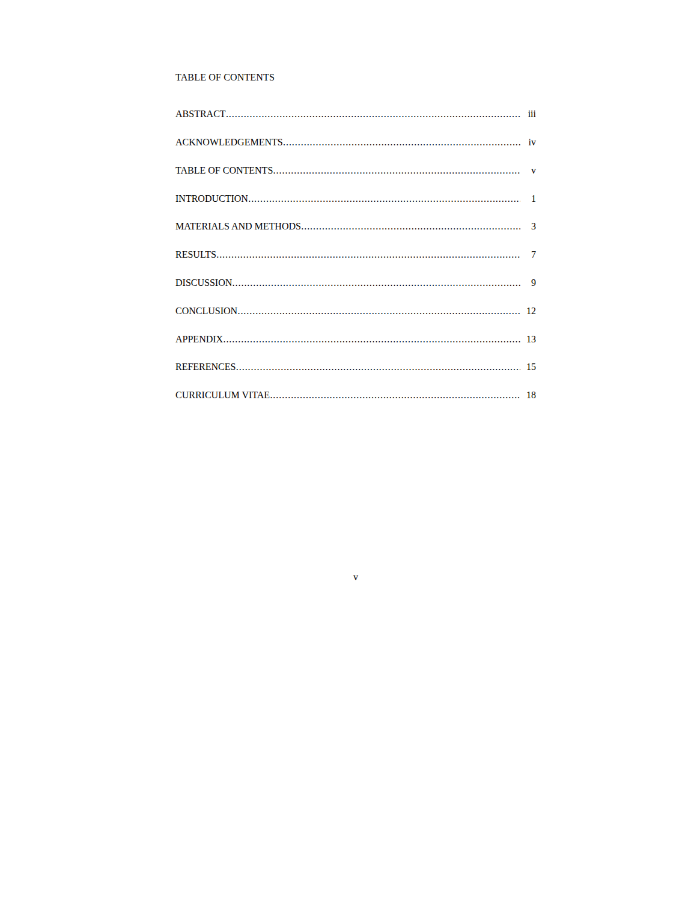TABLE OF CONTENTS
ABSTRACT ................................................................................................................................. iii
ACKNOWLEDGEMENTS ................................................................................................................................. iv
TABLE OF CONTENTS ................................................................................................................................. v
INTRODUCTION ................................................................................................................................. 1
MATERIALS AND METHODS ................................................................................................................................. 3
RESULTS ................................................................................................................................. 7
DISCUSSION ................................................................................................................................. 9
CONCLUSION ................................................................................................................................. 12
APPENDIX ................................................................................................................................. 13
REFERENCES ................................................................................................................................. 15
CURRICULUM VITAE ................................................................................................................................. 18
v